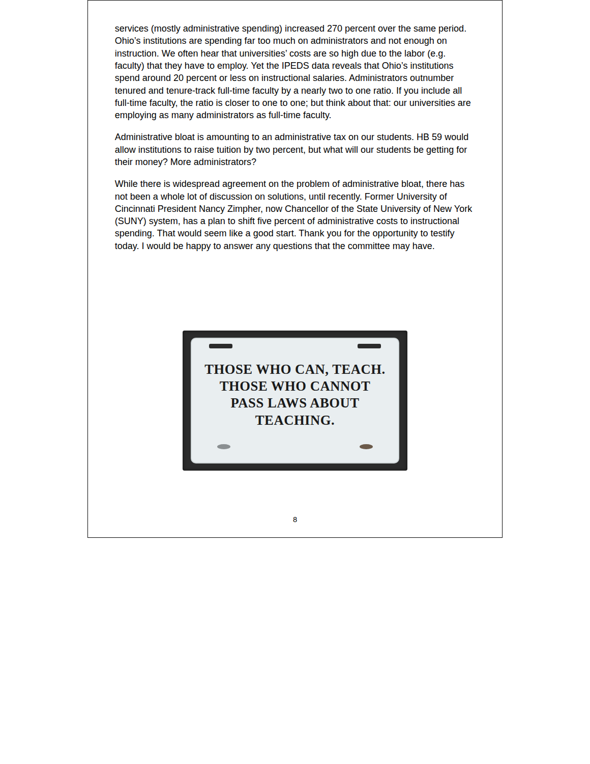services (mostly administrative spending) increased 270 percent over the same period. Ohio’s institutions are spending far too much on administrators and not enough on instruction. We often hear that universities’ costs are so high due to the labor (e.g. faculty) that they have to employ. Yet the IPEDS data reveals that Ohio’s institutions spend around 20 percent or less on instructional salaries. Administrators outnumber tenured and tenure-track full-time faculty by a nearly two to one ratio. If you include all full-time faculty, the ratio is closer to one to one; but think about that: our universities are employing as many administrators as full-time faculty.
Administrative bloat is amounting to an administrative tax on our students. HB 59 would allow institutions to raise tuition by two percent, but what will our students be getting for their money? More administrators?
While there is widespread agreement on the problem of administrative bloat, there has not been a whole lot of discussion on solutions, until recently. Former University of Cincinnati President Nancy Zimpher, now Chancellor of the State University of New York (SUNY) system, has a plan to shift five percent of administrative costs to instructional spending. That would seem like a good start. Thank you for the opportunity to testify today. I would be happy to answer any questions that the committee may have.
Those who can, teach. Those who cannot pass laws about teaching.
8